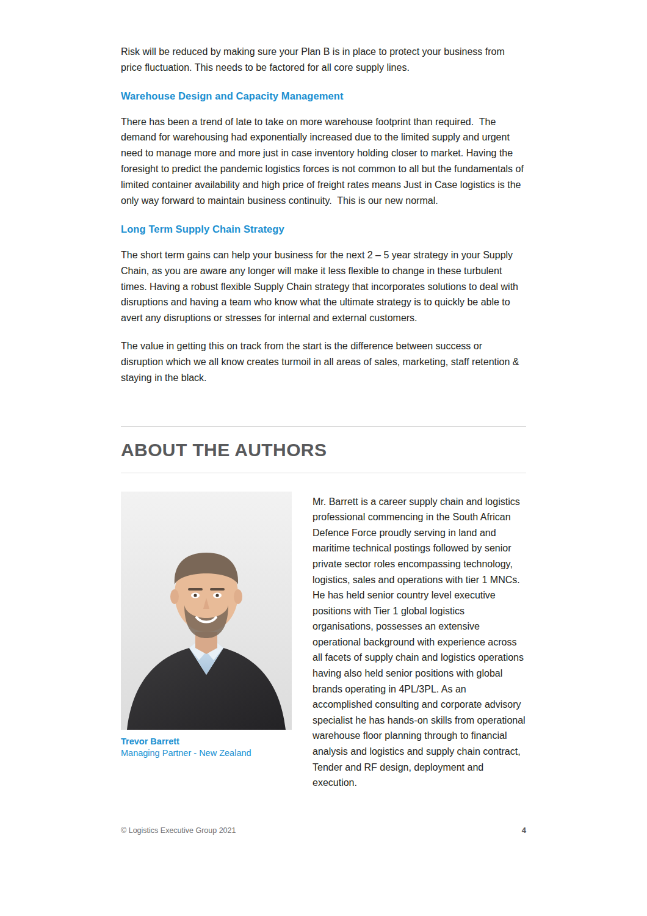Risk will be reduced by making sure your Plan B is in place to protect your business from price fluctuation. This needs to be factored for all core supply lines.
Warehouse Design and Capacity Management
There has been a trend of late to take on more warehouse footprint than required. The demand for warehousing had exponentially increased due to the limited supply and urgent need to manage more and more just in case inventory holding closer to market. Having the foresight to predict the pandemic logistics forces is not common to all but the fundamentals of limited container availability and high price of freight rates means Just in Case logistics is the only way forward to maintain business continuity. This is our new normal.
Long Term Supply Chain Strategy
The short term gains can help your business for the next 2 – 5 year strategy in your Supply Chain, as you are aware any longer will make it less flexible to change in these turbulent times. Having a robust flexible Supply Chain strategy that incorporates solutions to deal with disruptions and having a team who know what the ultimate strategy is to quickly be able to avert any disruptions or stresses for internal and external customers.
The value in getting this on track from the start is the difference between success or disruption which we all know creates turmoil in all areas of sales, marketing, staff retention & staying in the black.
ABOUT THE AUTHORS
Trevor Barrett
Managing Partner - New Zealand
Mr. Barrett is a career supply chain and logistics professional commencing in the South African Defence Force proudly serving in land and maritime technical postings followed by senior private sector roles encompassing technology, logistics, sales and operations with tier 1 MNCs. He has held senior country level executive positions with Tier 1 global logistics organisations, possesses an extensive operational background with experience across all facets of supply chain and logistics operations having also held senior positions with global brands operating in 4PL/3PL. As an accomplished consulting and corporate advisory specialist he has hands-on skills from operational warehouse floor planning through to financial analysis and logistics and supply chain contract, Tender and RF design, deployment and execution.
© Logistics Executive Group 2021
4